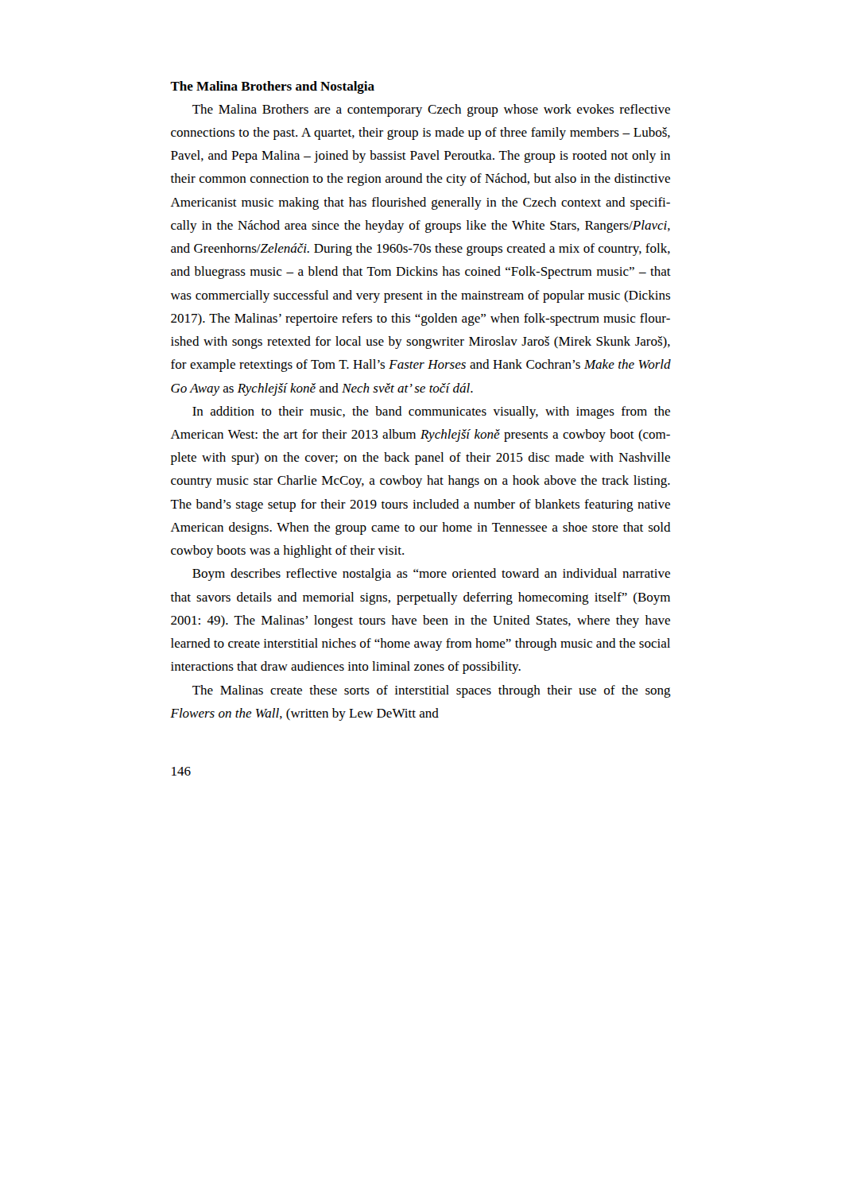The Malina Brothers and Nostalgia
The Malina Brothers are a contemporary Czech group whose work evokes reflective connections to the past. A quartet, their group is made up of three family members – Luboš, Pavel, and Pepa Malina – joined by bassist Pavel Peroutka. The group is rooted not only in their common connection to the region around the city of Náchod, but also in the distinctive Americanist music making that has flourished generally in the Czech context and specifically in the Náchod area since the heyday of groups like the White Stars, Rangers/Plavci, and Greenhorns/Zelenáči. During the 1960s-70s these groups created a mix of country, folk, and bluegrass music – a blend that Tom Dickins has coined “Folk-Spectrum music” – that was commercially successful and very present in the mainstream of popular music (Dickins 2017). The Malinas’ repertoire refers to this “golden age” when folk-spectrum music flourished with songs retexted for local use by songwriter Miroslav Jaroš (Mirek Skunk Jaroš), for example retextings of Tom T. Hall’s Faster Horses and Hank Cochran’s Make the World Go Away as Rychlejší koně and Nech svět at’ se točí dál.
In addition to their music, the band communicates visually, with images from the American West: the art for their 2013 album Rychlejší koně presents a cowboy boot (complete with spur) on the cover; on the back panel of their 2015 disc made with Nashville country music star Charlie McCoy, a cowboy hat hangs on a hook above the track listing. The band’s stage setup for their 2019 tours included a number of blankets featuring native American designs. When the group came to our home in Tennessee a shoe store that sold cowboy boots was a highlight of their visit.
Boym describes reflective nostalgia as “more oriented toward an individual narrative that savors details and memorial signs, perpetually deferring homecoming itself” (Boym 2001: 49). The Malinas’ longest tours have been in the United States, where they have learned to create interstitial niches of “home away from home” through music and the social interactions that draw audiences into liminal zones of possibility.
The Malinas create these sorts of interstitial spaces through their use of the song Flowers on the Wall, (written by Lew DeWitt and
146